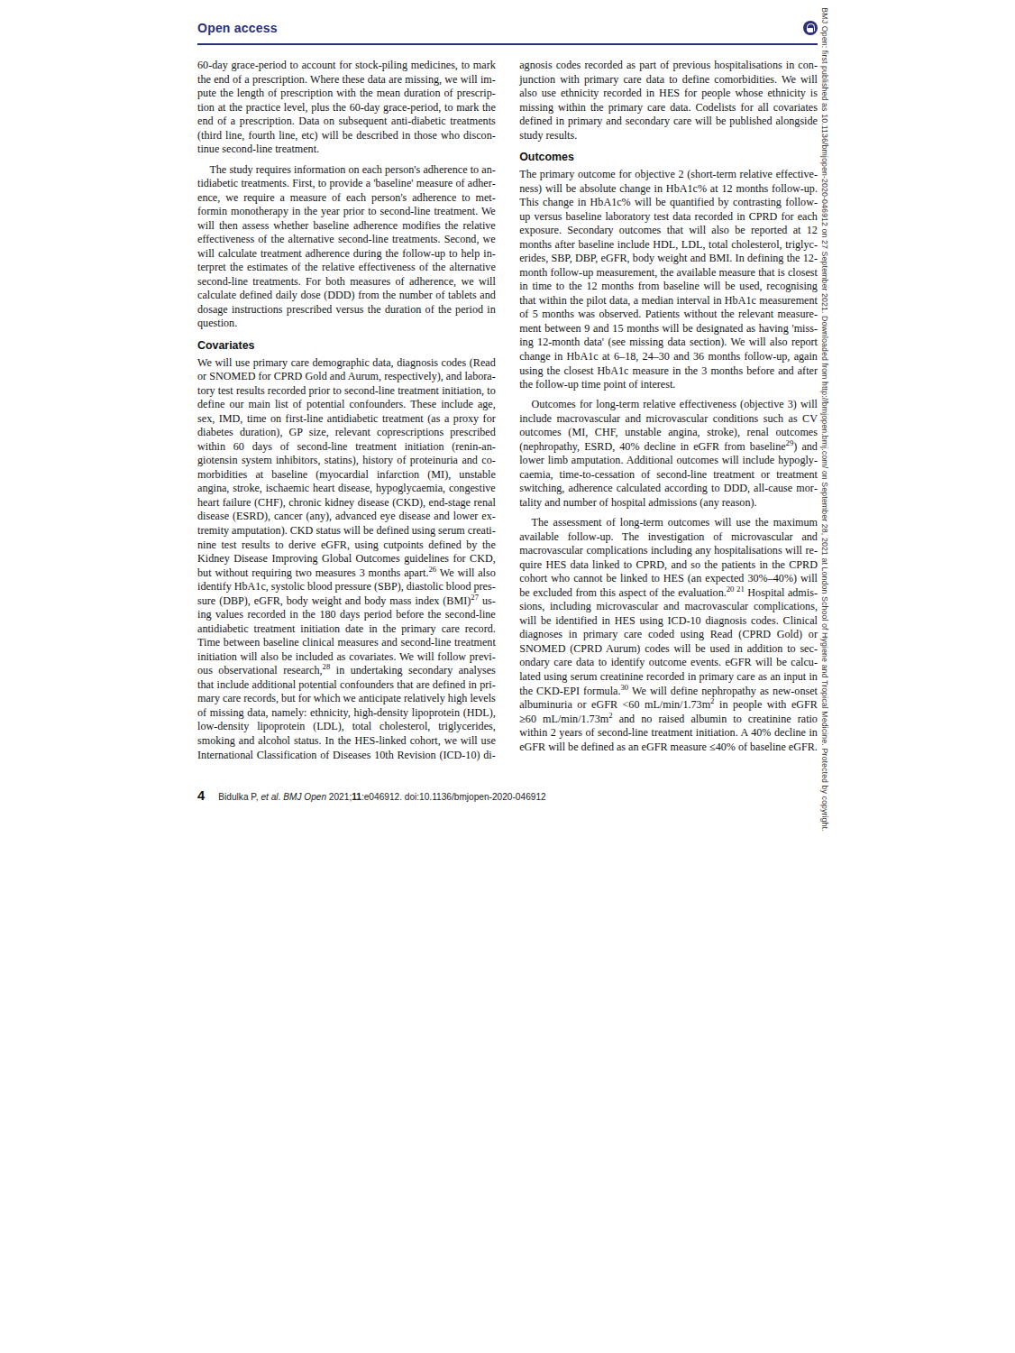BMJ Open: first published as 10.1136/bmjopen-2020-046912 on 27 September 2021. Downloaded from http://bmjopen.bmj.com/ on September 28, 2021 at London School of Hygiene and Tropical Medicine. Protected by copyright.
Open access
60-day grace-period to account for stock-piling medicines, to mark the end of a prescription. Where these data are missing, we will impute the length of prescription with the mean duration of prescription at the practice level, plus the 60-day grace-period, to mark the end of a prescription. Data on subsequent anti-diabetic treatments (third line, fourth line, etc) will be described in those who discontinue second-line treatment.
The study requires information on each person's adherence to antidiabetic treatments. First, to provide a 'baseline' measure of adherence, we require a measure of each person's adherence to metformin monotherapy in the year prior to second-line treatment. We will then assess whether baseline adherence modifies the relative effectiveness of the alternative second-line treatments. Second, we will calculate treatment adherence during the follow-up to help interpret the estimates of the relative effectiveness of the alternative second-line treatments. For both measures of adherence, we will calculate defined daily dose (DDD) from the number of tablets and dosage instructions prescribed versus the duration of the period in question.
Covariates
We will use primary care demographic data, diagnosis codes (Read or SNOMED for CPRD Gold and Aurum, respectively), and laboratory test results recorded prior to second-line treatment initiation, to define our main list of potential confounders. These include age, sex, IMD, time on first-line antidiabetic treatment (as a proxy for diabetes duration), GP size, relevant coprescriptions prescribed within 60 days of second-line treatment initiation (renin-angiotensin system inhibitors, statins), history of proteinuria and comorbidities at baseline (myocardial infarction (MI), unstable angina, stroke, ischaemic heart disease, hypoglycaemia, congestive heart failure (CHF), chronic kidney disease (CKD), end-stage renal disease (ESRD), cancer (any), advanced eye disease and lower extremity amputation). CKD status will be defined using serum creatinine test results to derive eGFR, using cutpoints defined by the Kidney Disease Improving Global Outcomes guidelines for CKD, but without requiring two measures 3 months apart.26 We will also identify HbA1c, systolic blood pressure (SBP), diastolic blood pressure (DBP), eGFR, body weight and body mass index (BMI)27 using values recorded in the 180 days period before the second-line antidiabetic treatment initiation date in the primary care record. Time between baseline clinical measures and second-line treatment initiation will also be included as covariates. We will follow previous observational research,28 in undertaking secondary analyses that include additional potential confounders that are defined in primary care records, but for which we anticipate relatively high levels of missing data, namely: ethnicity, high-density lipoprotein (HDL), low-density lipoprotein (LDL), total cholesterol, triglycerides, smoking and alcohol status. In the HES-linked cohort, we will use International Classification of Diseases 10th Revision (ICD-10) diagnosis codes recorded as part of previous hospitalisations in conjunction with primary care data to define comorbidities. We will also use ethnicity recorded in HES for people whose ethnicity is missing within the primary care data. Codelists for all covariates defined in primary and secondary care will be published alongside study results.
Outcomes
The primary outcome for objective 2 (short-term relative effectiveness) will be absolute change in HbA1c% at 12 months follow-up. This change in HbA1c% will be quantified by contrasting follow-up versus baseline laboratory test data recorded in CPRD for each exposure. Secondary outcomes that will also be reported at 12 months after baseline include HDL, LDL, total cholesterol, triglycerides, SBP, DBP, eGFR, body weight and BMI. In defining the 12-month follow-up measurement, the available measure that is closest in time to the 12 months from baseline will be used, recognising that within the pilot data, a median interval in HbA1c measurement of 5 months was observed. Patients without the relevant measurement between 9 and 15 months will be designated as having 'missing 12-month data' (see missing data section). We will also report change in HbA1c at 6–18, 24–30 and 36 months follow-up, again using the closest HbA1c measure in the 3 months before and after the follow-up time point of interest.
Outcomes for long-term relative effectiveness (objective 3) will include macrovascular and microvascular conditions such as CV outcomes (MI, CHF, unstable angina, stroke), renal outcomes (nephropathy, ESRD, 40% decline in eGFR from baseline29) and lower limb amputation. Additional outcomes will include hypoglycaemia, time-to-cessation of second-line treatment or treatment switching, adherence calculated according to DDD, all-cause mortality and number of hospital admissions (any reason).
The assessment of long-term outcomes will use the maximum available follow-up. The investigation of microvascular and macrovascular complications including any hospitalisations will require HES data linked to CPRD, and so the patients in the CPRD cohort who cannot be linked to HES (an expected 30%–40%) will be excluded from this aspect of the evaluation.20 21 Hospital admissions, including microvascular and macrovascular complications, will be identified in HES using ICD-10 diagnosis codes. Clinical diagnoses in primary care coded using Read (CPRD Gold) or SNOMED (CPRD Aurum) codes will be used in addition to secondary care data to identify outcome events. eGFR will be calculated using serum creatinine recorded in primary care as an input in the CKD-EPI formula.30 We will define nephropathy as new-onset albuminuria or eGFR <60 mL/min/1.73m2 in people with eGFR ≥60 mL/min/1.73m2 and no raised albumin to creatinine ratio within 2 years of second-line treatment initiation. A 40% decline in eGFR will be defined as an eGFR measure ≤40% of baseline eGFR.
4
Bidulka P, et al. BMJ Open 2021;11:e046912. doi:10.1136/bmjopen-2020-046912